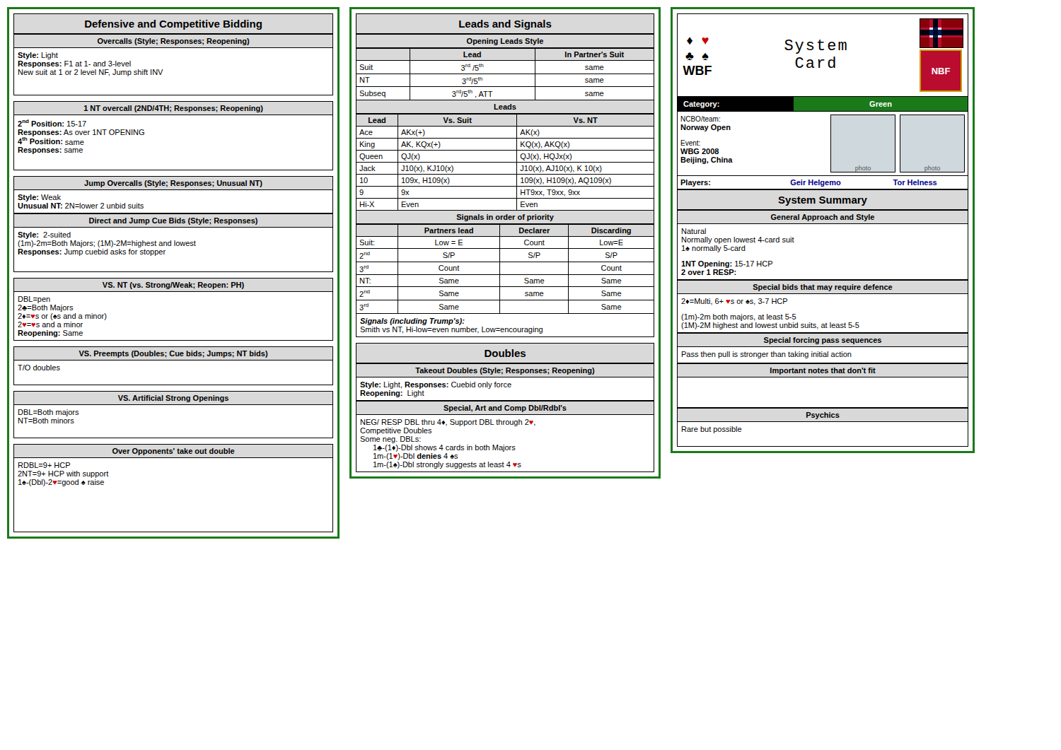Defensive and Competitive Bidding
Overcalls (Style; Responses; Reopening)
Style: Light
Responses: F1 at 1- and 3-level
New suit at 1 or 2 level NF, Jump shift INV
1 NT overcall (2ND/4TH; Responses; Reopening)
2nd Position: 15-17
Responses: As over 1NT OPENING
4th Position: same
Responses: same
Jump Overcalls (Style; Responses; Unusual NT)
Style: Weak
Unusual NT: 2N=lower 2 unbid suits
Direct and Jump Cue Bids (Style; Responses)
Style: 2-suited
(1m)-2m=Both Majors; (1M)-2M=highest and lowest
Responses: Jump cuebid asks for stopper
VS. NT (vs. Strong/Weak; Reopen: PH)
DBL=pen
2♣=Both Majors
2♦=♥s or (♠s and a minor)
2♥=♥s and a minor
Reopening: Same
VS. Preempts (Doubles; Cue bids; Jumps; NT bids)
T/O doubles
VS. Artificial Strong Openings
DBL=Both majors
NT=Both minors
Over Opponents' take out double
RDBL=9+ HCP
2NT=9+ HCP with support
1♠-(Dbl)-2♥=good ♠ raise
Leads and Signals
Opening Leads Style
| | Lead | In Partner's Suit |
| --- | --- | --- |
| Suit | 3 rd /5 th | same |
| NT | 3 rd /5 th | same |
| Subseq | 3 rd /5 th , ATT | same |
Leads
| Lead | Vs. Suit | Vs. NT |
| --- | --- | --- |
| Ace | AKx(+) | AK(x) |
| King | AK, KQx(+) | KQ(x), AKQ(x) |
| Queen | QJ(x) | QJ(x), HQJx(x) |
| Jack | J10(x), KJ10(x) | J10(x), AJ10(x), K 10(x) |
| 10 | 109x, H109(x) | 109(x), H109(x), AQ109(x) |
| 9 | 9x | HT9xx, T9xx, 9xx |
| Hi-X | Even | Even |
Signals in order of priority
| | Partners lead | Declarer | Discarding |
| --- | --- | --- | --- |
| Suit: | Low = E | Count | Low=E |
| 2 nd | S/P | S/P | S/P |
| 3 rd | Count | | Count |
| NT: | Same | Same | Same |
| 2 nd | Same | same | Same |
| 3 rd | Same | | Same |
Signals (including Trump's):
Smith vs NT, Hi-low=even number, Low=encouraging
Doubles
Takeout Doubles (Style; Responses; Reopening)
Style: Light, Responses: Cuebid only force
Reopening: Light
Special, Art and Comp Dbl/Rdbl's
NEG/ RESP DBL thru 4♦, Support DBL through 2♥,
Competitive Doubles
Some neg. DBLs:
1♣-(1♦)-Dbl shows 4 cards in both Majors
1m-(1♥)-Dbl denies 4 ♠s
1m-(1♠)-Dbl strongly suggests at least 4 ♥s
♦
♥
♣
♠
WBF
System
Card
NBF
Category:
Green
NCBO/team: Norway Open
Event: WBG 2008
Beijing, China
photo
photo
Players:
Geir Helgemo
Tor Helness
System Summary
General Approach and Style
Natural
Normally open lowest 4-card suit
1♠ normally 5-card
1NT Opening: 15-17 HCP
2 over 1 RESP:
Special bids that may require defence
2♦=Multi, 6+ ♥s or ♠s, 3-7 HCP
(1m)-2m both majors, at least 5-5
(1M)-2M highest and lowest unbid suits, at least 5-5
Special forcing pass sequences
Pass then pull is stronger than taking initial action
Important notes that don't fit
Psychics
Rare but possible